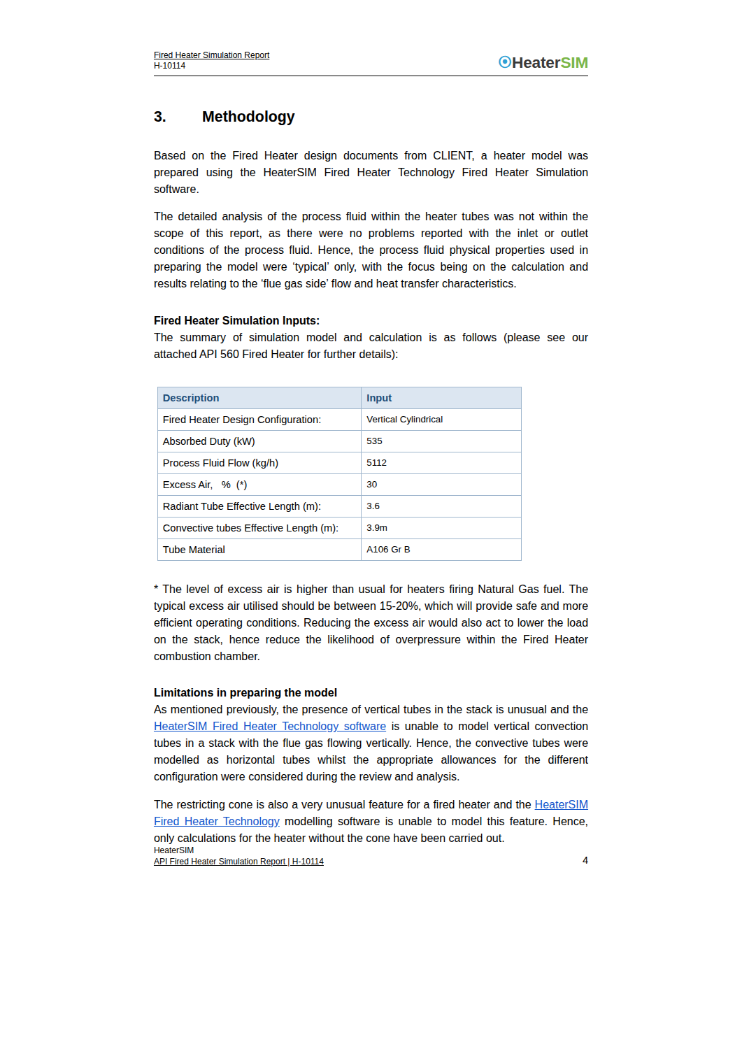Fired Heater Simulation Report
H-10114
⦿Heater SIM
3. Methodology
Based on the Fired Heater design documents from CLIENT, a heater model was prepared using the HeaterSIM Fired Heater Technology Fired Heater Simulation software.
The detailed analysis of the process fluid within the heater tubes was not within the scope of this report, as there were no problems reported with the inlet or outlet conditions of the process fluid. Hence, the process fluid physical properties used in preparing the model were ‘typical’ only, with the focus being on the calculation and results relating to the ‘flue gas side’ flow and heat transfer characteristics.
Fired Heater Simulation Inputs:
The summary of simulation model and calculation is as follows (please see our attached API 560 Fired Heater for further details):
| Description | Input |
| --- | --- |
| Fired Heater Design Configuration: | Vertical Cylindrical |
| Absorbed Duty (kW) | 535 |
| Process Fluid Flow (kg/h) | 5112 |
| Excess Air, % (*) | 30 |
| Radiant Tube Effective Length (m): | 3.6 |
| Convective tubes Effective Length (m): | 3.9m |
| Tube Material | A106 Gr B |
* The level of excess air is higher than usual for heaters firing Natural Gas fuel. The typical excess air utilised should be between 15-20%, which will provide safe and more efficient operating conditions. Reducing the excess air would also act to lower the load on the stack, hence reduce the likelihood of overpressure within the Fired Heater combustion chamber.
Limitations in preparing the model
As mentioned previously, the presence of vertical tubes in the stack is unusual and the HeaterSIM Fired Heater Technology software is unable to model vertical convection tubes in a stack with the flue gas flowing vertically. Hence, the convective tubes were modelled as horizontal tubes whilst the appropriate allowances for the different configuration were considered during the review and analysis.
The restricting cone is also a very unusual feature for a fired heater and the HeaterSIM Fired Heater Technology modelling software is unable to model this feature. Hence, only calculations for the heater without the cone have been carried out.
HeaterSIM
API Fired Heater Simulation Report | H-10114
4